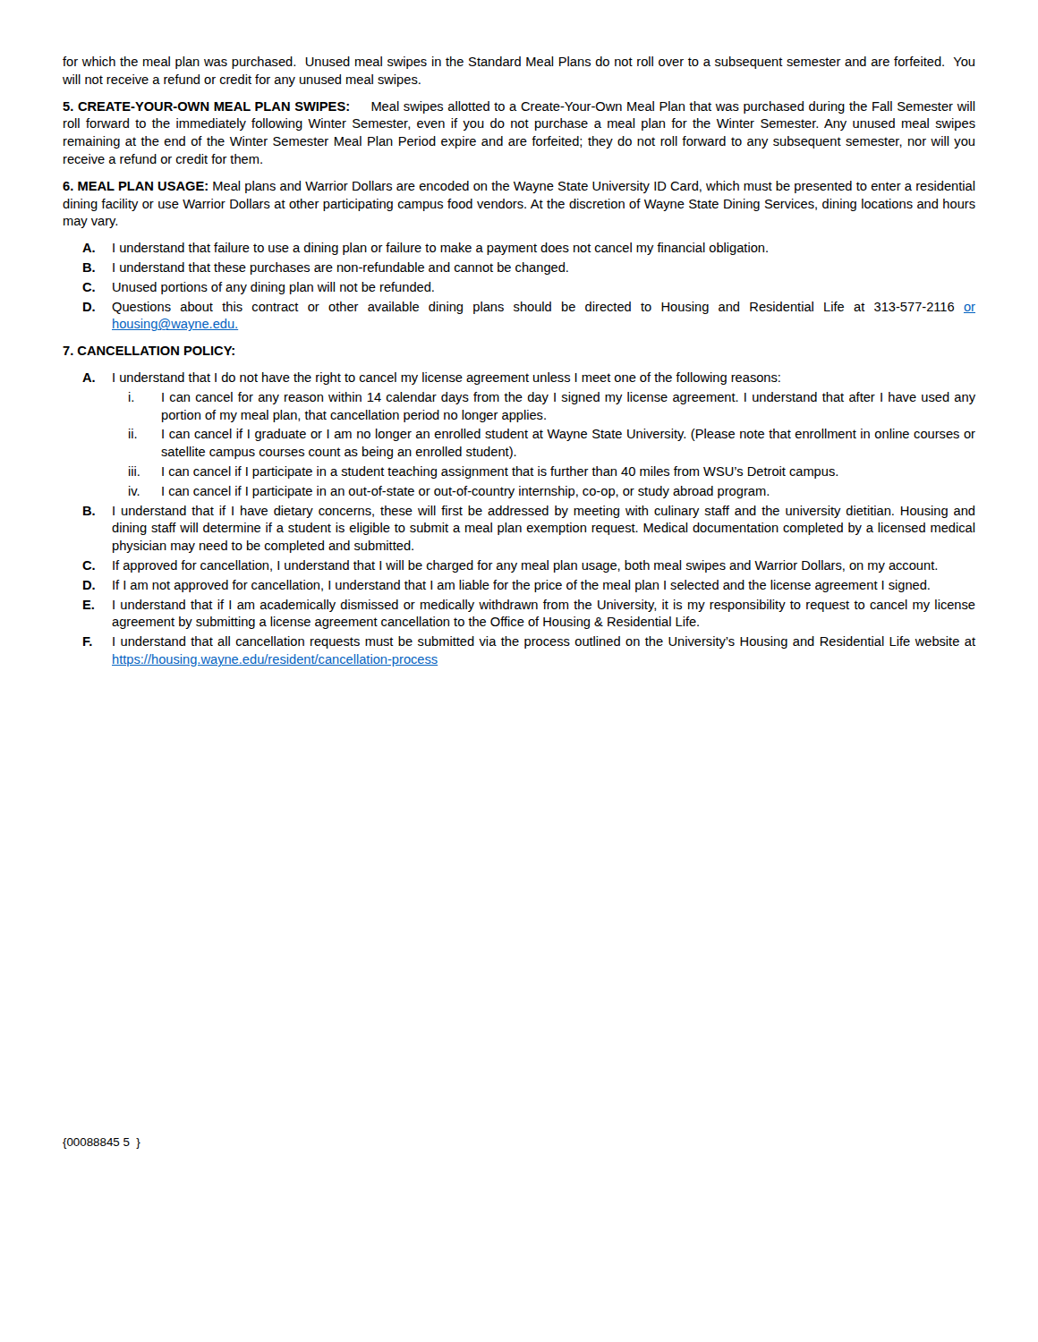for which the meal plan was purchased. Unused meal swipes in the Standard Meal Plans do not roll over to a subsequent semester and are forfeited. You will not receive a refund or credit for any unused meal swipes.
5. CREATE-YOUR-OWN MEAL PLAN SWIPES: Meal swipes allotted to a Create-Your-Own Meal Plan that was purchased during the Fall Semester will roll forward to the immediately following Winter Semester, even if you do not purchase a meal plan for the Winter Semester. Any unused meal swipes remaining at the end of the Winter Semester Meal Plan Period expire and are forfeited; they do not roll forward to any subsequent semester, nor will you receive a refund or credit for them.
6. MEAL PLAN USAGE: Meal plans and Warrior Dollars are encoded on the Wayne State University ID Card, which must be presented to enter a residential dining facility or use Warrior Dollars at other participating campus food vendors. At the discretion of Wayne State Dining Services, dining locations and hours may vary.
A. I understand that failure to use a dining plan or failure to make a payment does not cancel my financial obligation.
B. I understand that these purchases are non-refundable and cannot be changed.
C. Unused portions of any dining plan will not be refunded.
D. Questions about this contract or other available dining plans should be directed to Housing and Residential Life at 313-577-2116 or housing@wayne.edu.
7. CANCELLATION POLICY:
A. I understand that I do not have the right to cancel my license agreement unless I meet one of the following reasons:
i. I can cancel for any reason within 14 calendar days from the day I signed my license agreement. I understand that after I have used any portion of my meal plan, that cancellation period no longer applies.
ii. I can cancel if I graduate or I am no longer an enrolled student at Wayne State University. (Please note that enrollment in online courses or satellite campus courses count as being an enrolled student).
iii. I can cancel if I participate in a student teaching assignment that is further than 40 miles from WSU’s Detroit campus.
iv. I can cancel if I participate in an out-of-state or out-of-country internship, co-op, or study abroad program.
B. I understand that if I have dietary concerns, these will first be addressed by meeting with culinary staff and the university dietitian. Housing and dining staff will determine if a student is eligible to submit a meal plan exemption request. Medical documentation completed by a licensed medical physician may need to be completed and submitted.
C. If approved for cancellation, I understand that I will be charged for any meal plan usage, both meal swipes and Warrior Dollars, on my account.
D. If I am not approved for cancellation, I understand that I am liable for the price of the meal plan I selected and the license agreement I signed.
E. I understand that if I am academically dismissed or medically withdrawn from the University, it is my responsibility to request to cancel my license agreement by submitting a license agreement cancellation to the Office of Housing & Residential Life.
F. I understand that all cancellation requests must be submitted via the process outlined on the University’s Housing and Residential Life website at https://housing.wayne.edu/resident/cancellation-process
{00088845 5 }